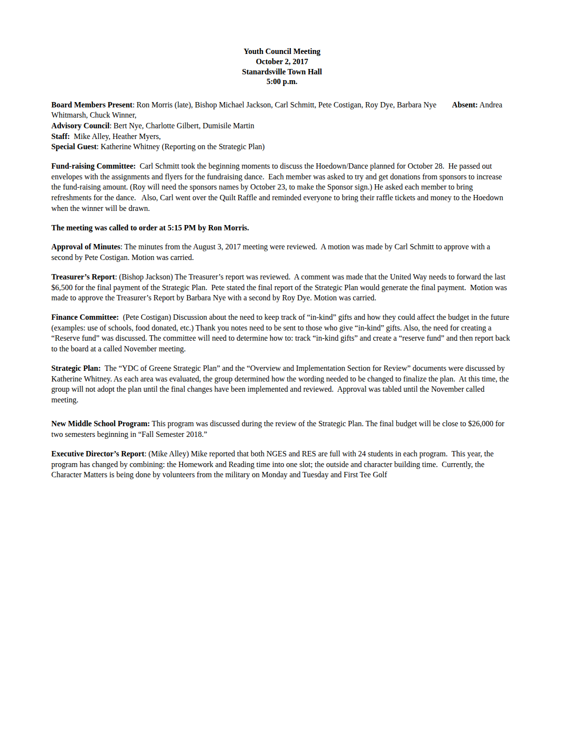Youth Council Meeting
October 2, 2017
Stanardsville Town Hall
5:00 p.m.
Board Members Present: Ron Morris (late), Bishop Michael Jackson, Carl Schmitt, Pete Costigan, Roy Dye, Barbara Nye Absent: Andrea Whitmarsh, Chuck Winner,
Advisory Council: Bert Nye, Charlotte Gilbert, Dumisile Martin
Staff: Mike Alley, Heather Myers,
Special Guest: Katherine Whitney (Reporting on the Strategic Plan)
Fund-raising Committee: Carl Schmitt took the beginning moments to discuss the Hoedown/Dance planned for October 28. He passed out envelopes with the assignments and flyers for the fundraising dance. Each member was asked to try and get donations from sponsors to increase the fund-raising amount. (Roy will need the sponsors names by October 23, to make the Sponsor sign.) He asked each member to bring refreshments for the dance. Also, Carl went over the Quilt Raffle and reminded everyone to bring their raffle tickets and money to the Hoedown when the winner will be drawn.
The meeting was called to order at 5:15 PM by Ron Morris.
Approval of Minutes: The minutes from the August 3, 2017 meeting were reviewed. A motion was made by Carl Schmitt to approve with a second by Pete Costigan. Motion was carried.
Treasurer’s Report: (Bishop Jackson) The Treasurer’s report was reviewed. A comment was made that the United Way needs to forward the last $6,500 for the final payment of the Strategic Plan. Pete stated the final report of the Strategic Plan would generate the final payment. Motion was made to approve the Treasurer’s Report by Barbara Nye with a second by Roy Dye. Motion was carried.
Finance Committee: (Pete Costigan) Discussion about the need to keep track of “in-kind” gifts and how they could affect the budget in the future (examples: use of schools, food donated, etc.) Thank you notes need to be sent to those who give “in-kind” gifts. Also, the need for creating a “Reserve fund” was discussed. The committee will need to determine how to: track “in-kind gifts” and create a “reserve fund” and then report back to the board at a called November meeting.
Strategic Plan: The “YDC of Greene Strategic Plan” and the “Overview and Implementation Section for Review” documents were discussed by Katherine Whitney. As each area was evaluated, the group determined how the wording needed to be changed to finalize the plan. At this time, the group will not adopt the plan until the final changes have been implemented and reviewed. Approval was tabled until the November called meeting.
New Middle School Program: This program was discussed during the review of the Strategic Plan. The final budget will be close to $26,000 for two semesters beginning in “Fall Semester 2018.”
Executive Director’s Report: (Mike Alley) Mike reported that both NGES and RES are full with 24 students in each program. This year, the program has changed by combining: the Homework and Reading time into one slot; the outside and character building time. Currently, the Character Matters is being done by volunteers from the military on Monday and Tuesday and First Tee Golf